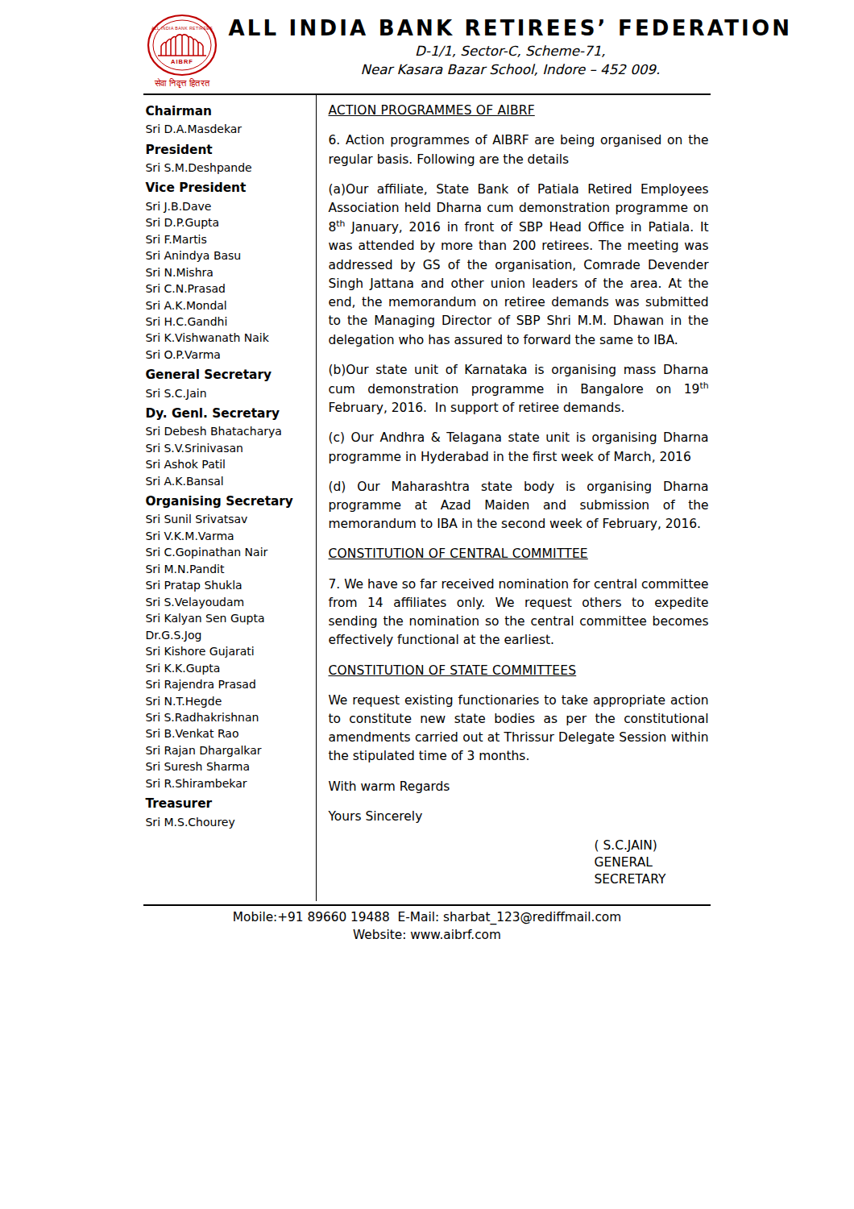AIBRF ALL INDIA BANK RETIREES
सेवा निवृत्त हितरत
ALL INDIA BANK RETIREES’ FEDERATION
D-1/1, Sector-C, Scheme-71,
Near Kasara Bazar School, Indore – 452 009.
Chairman
Sri D.A.Masdekar
President
Sri S.M.Deshpande
Vice President
Sri J.B.Dave
Sri D.P.Gupta
Sri F.Martis
Sri Anindya Basu
Sri N.Mishra
Sri C.N.Prasad
Sri A.K.Mondal
Sri H.C.Gandhi
Sri K.Vishwanath Naik
Sri O.P.Varma
General Secretary
Sri S.C.Jain
Dy. Genl. Secretary
Sri Debesh Bhatacharya
Sri S.V.Srinivasan
Sri Ashok Patil
Sri A.K.Bansal
Organising Secretary
Sri Sunil Srivatsav
Sri V.K.M.Varma
Sri C.Gopinathan Nair
Sri M.N.Pandit
Sri Pratap Shukla
Sri S.Velayoudam
Sri Kalyan Sen Gupta
Dr.G.S.Jog
Sri Kishore Gujarati
Sri K.K.Gupta
Sri Rajendra Prasad
Sri N.T.Hegde
Sri S.Radhakrishnan
Sri B.Venkat Rao
Sri Rajan Dhargalkar
Sri Suresh Sharma
Sri R.Shirambekar
Treasurer
Sri M.S.Chourey
ACTION PROGRAMMES OF AIBRF
6. Action programmes of AIBRF are being organised on the regular basis. Following are the details
(a)Our affiliate, State Bank of Patiala Retired Employees Association held Dharna cum demonstration programme on 8th January, 2016 in front of SBP Head Office in Patiala. It was attended by more than 200 retirees. The meeting was addressed by GS of the organisation, Comrade Devender Singh Jattana and other union leaders of the area. At the end, the memorandum on retiree demands was submitted to the Managing Director of SBP Shri M.M. Dhawan in the delegation who has assured to forward the same to IBA.
(b)Our state unit of Karnataka is organising mass Dharna cum demonstration programme in Bangalore on 19th February, 2016. In support of retiree demands.
(c) Our Andhra & Telagana state unit is organising Dharna programme in Hyderabad in the first week of March, 2016
(d) Our Maharashtra state body is organising Dharna programme at Azad Maiden and submission of the memorandum to IBA in the second week of February, 2016.
CONSTITUTION OF CENTRAL COMMITTEE
7. We have so far received nomination for central committee from 14 affiliates only. We request others to expedite sending the nomination so the central committee becomes effectively functional at the earliest.
CONSTITUTION OF STATE COMMITTEES
We request existing functionaries to take appropriate action to constitute new state bodies as per the constitutional amendments carried out at Thrissur Delegate Session within the stipulated time of 3 months.
With warm Regards
Yours Sincerely
( S.C.JAIN)
GENERAL SECRETARY
Mobile:+91 89660 19488 E-Mail: sharbat_123@rediffmail.com
Website: www.aibrf.com